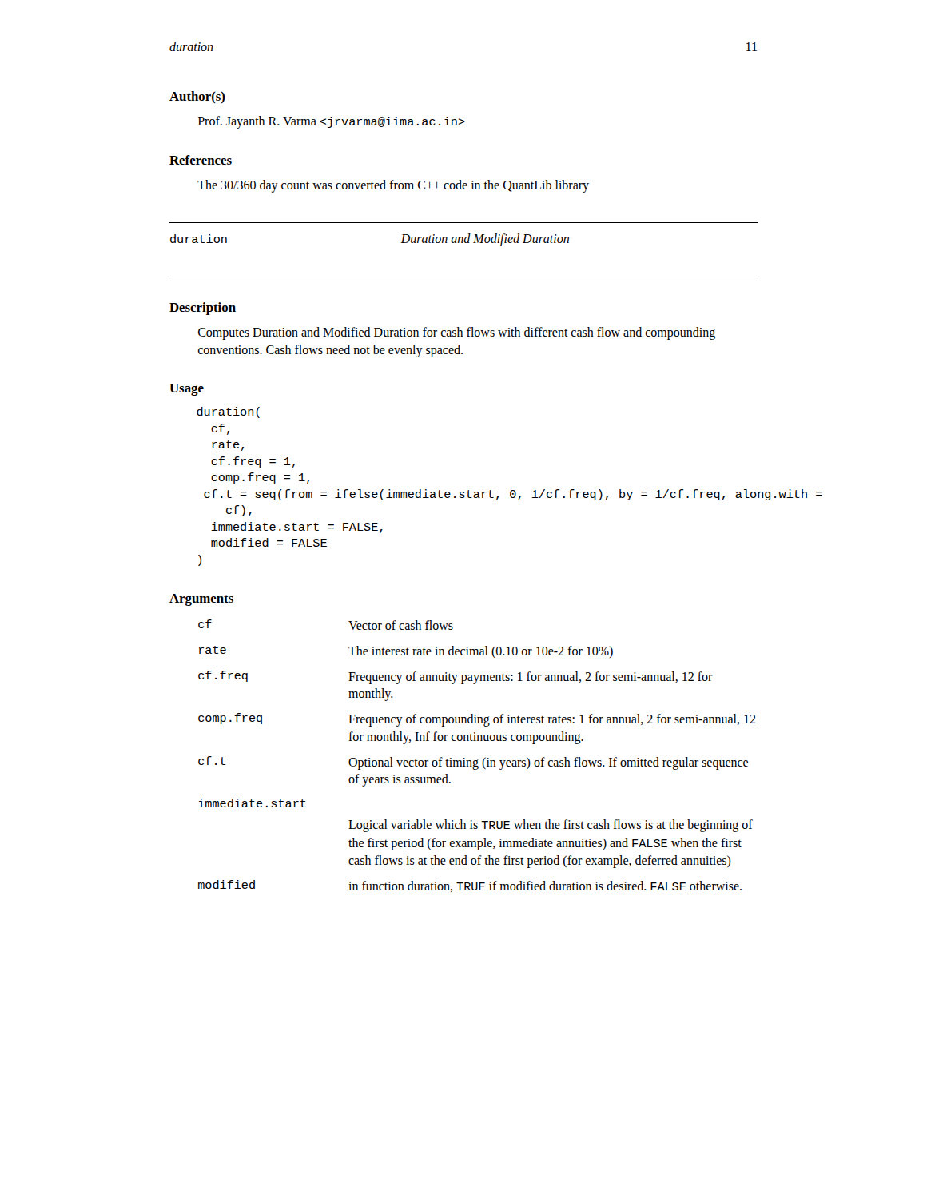duration 11
Author(s)
Prof. Jayanth R. Varma <jrvarma@iima.ac.in>
References
The 30/360 day count was converted from C++ code in the QuantLib library
duration Duration and Modified Duration
Description
Computes Duration and Modified Duration for cash flows with different cash flow and compounding conventions. Cash flows need not be evenly spaced.
Usage
duration(
  cf,
  rate,
  cf.freq = 1,
  comp.freq = 1,
 cf.t = seq(from = ifelse(immediate.start, 0, 1/cf.freq), by = 1/cf.freq, along.with =
    cf),
  immediate.start = FALSE,
  modified = FALSE
)
Arguments
cf
Vector of cash flows
rate
The interest rate in decimal (0.10 or 10e-2 for 10%)
cf.freq
Frequency of annuity payments: 1 for annual, 2 for semi-annual, 12 for monthly.
comp.freq
Frequency of compounding of interest rates: 1 for annual, 2 for semi-annual, 12 for monthly, Inf for continuous compounding.
cf.t
Optional vector of timing (in years) of cash flows. If omitted regular sequence of years is assumed.
immediate.start
Logical variable which is TRUE when the first cash flows is at the beginning of the first period (for example, immediate annuities) and FALSE when the first cash flows is at the end of the first period (for example, deferred annuities)
modified
in function duration, TRUE if modified duration is desired. FALSE otherwise.